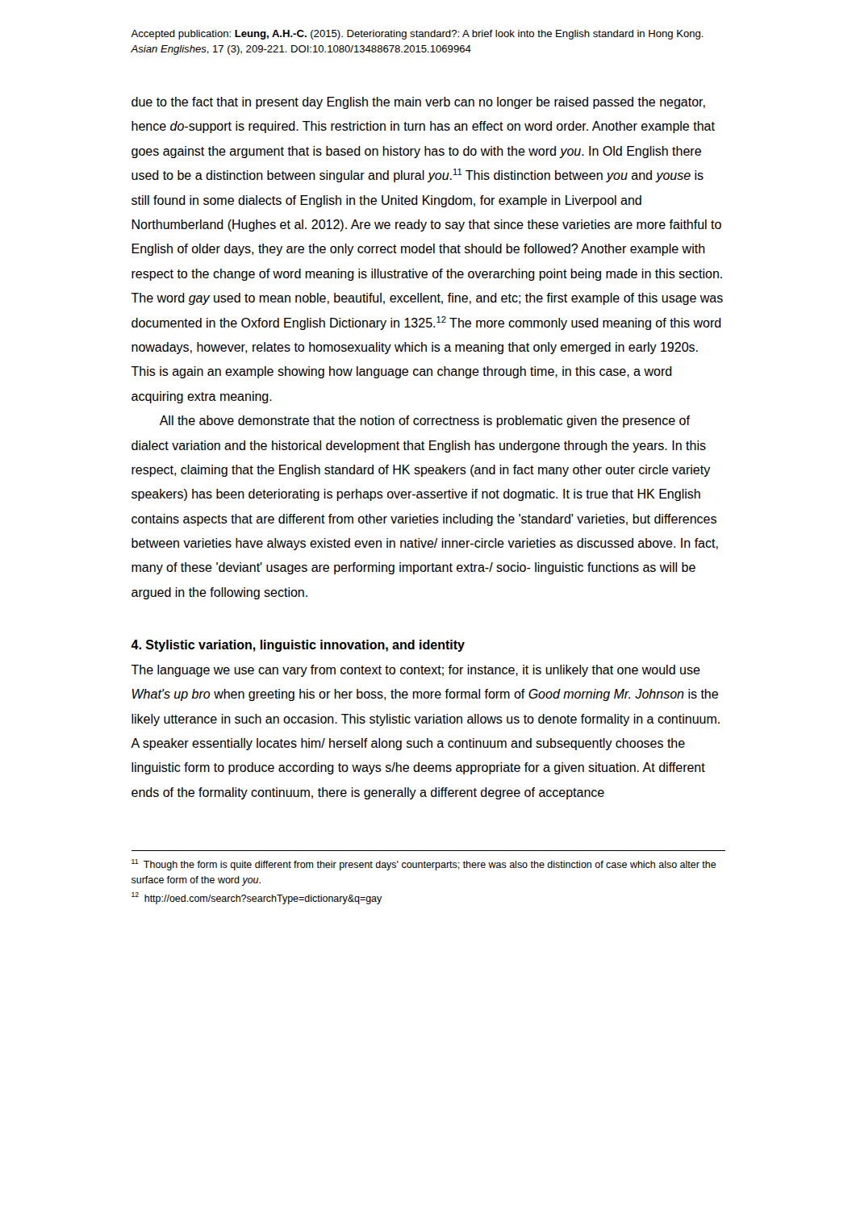Accepted publication: Leung, A.H.-C. (2015). Deteriorating standard?: A brief look into the English standard in Hong Kong. Asian Englishes, 17 (3), 209-221. DOI:10.1080/13488678.2015.1069964
due to the fact that in present day English the main verb can no longer be raised passed the negator, hence do-support is required. This restriction in turn has an effect on word order. Another example that goes against the argument that is based on history has to do with the word you. In Old English there used to be a distinction between singular and plural you.11 This distinction between you and youse is still found in some dialects of English in the United Kingdom, for example in Liverpool and Northumberland (Hughes et al. 2012). Are we ready to say that since these varieties are more faithful to English of older days, they are the only correct model that should be followed? Another example with respect to the change of word meaning is illustrative of the overarching point being made in this section. The word gay used to mean noble, beautiful, excellent, fine, and etc; the first example of this usage was documented in the Oxford English Dictionary in 1325.12 The more commonly used meaning of this word nowadays, however, relates to homosexuality which is a meaning that only emerged in early 1920s. This is again an example showing how language can change through time, in this case, a word acquiring extra meaning.
All the above demonstrate that the notion of correctness is problematic given the presence of dialect variation and the historical development that English has undergone through the years. In this respect, claiming that the English standard of HK speakers (and in fact many other outer circle variety speakers) has been deteriorating is perhaps over-assertive if not dogmatic. It is true that HK English contains aspects that are different from other varieties including the 'standard' varieties, but differences between varieties have always existed even in native/ inner-circle varieties as discussed above. In fact, many of these 'deviant' usages are performing important extra-/ socio- linguistic functions as will be argued in the following section.
4. Stylistic variation, linguistic innovation, and identity
The language we use can vary from context to context; for instance, it is unlikely that one would use What's up bro when greeting his or her boss, the more formal form of Good morning Mr. Johnson is the likely utterance in such an occasion. This stylistic variation allows us to denote formality in a continuum. A speaker essentially locates him/ herself along such a continuum and subsequently chooses the linguistic form to produce according to ways s/he deems appropriate for a given situation. At different ends of the formality continuum, there is generally a different degree of acceptance
11 Though the form is quite different from their present days' counterparts; there was also the distinction of case which also alter the surface form of the word you.
12 http://oed.com/search?searchType=dictionary&q=gay